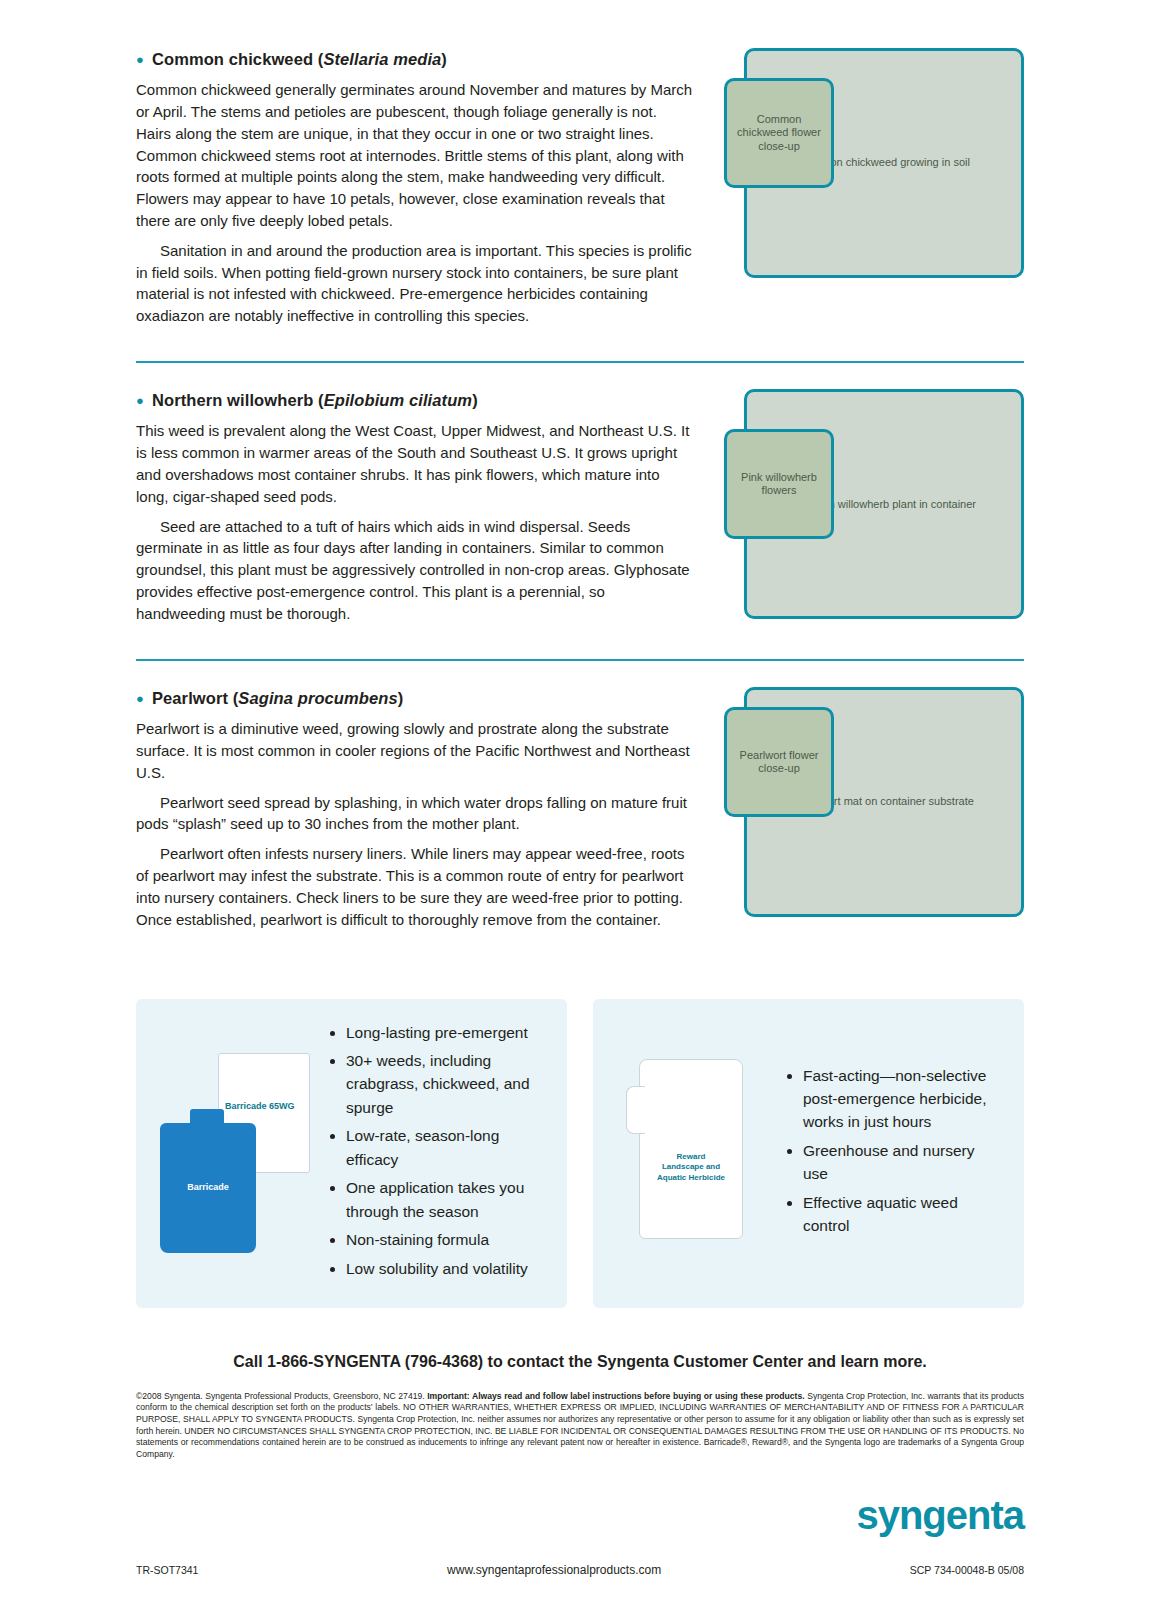Common chickweed (Stellaria media)
Common chickweed generally germinates around November and matures by March or April. The stems and petioles are pubescent, though foliage generally is not. Hairs along the stem are unique, in that they occur in one or two straight lines. Common chickweed stems root at internodes. Brittle stems of this plant, along with roots formed at multiple points along the stem, make handweeding very difficult. Flowers may appear to have 10 petals, however, close examination reveals that there are only five deeply lobed petals.
Sanitation in and around the production area is important. This species is prolific in field soils. When potting field-grown nursery stock into containers, be sure plant material is not infested with chickweed. Pre-emergence herbicides containing oxadiazon are notably ineffective in controlling this species.
Common chickweed flower close-up
Common chickweed growing in soil
Northern willowherb (Epilobium ciliatum)
This weed is prevalent along the West Coast, Upper Midwest, and Northeast U.S. It is less common in warmer areas of the South and Southeast U.S. It grows upright and overshadows most container shrubs. It has pink flowers, which mature into long, cigar-shaped seed pods.
Seed are attached to a tuft of hairs which aids in wind dispersal. Seeds germinate in as little as four days after landing in containers. Similar to common groundsel, this plant must be aggressively controlled in non-crop areas. Glyphosate provides effective post-emergence control. This plant is a perennial, so handweeding must be thorough.
Pink willowherb flowers
Northern willowherb plant in container
Pearlwort (Sagina procumbens)
Pearlwort is a diminutive weed, growing slowly and prostrate along the substrate surface. It is most common in cooler regions of the Pacific Northwest and Northeast U.S.
Pearlwort seed spread by splashing, in which water drops falling on mature fruit pods “splash” seed up to 30 inches from the mother plant.
Pearlwort often infests nursery liners. While liners may appear weed-free, roots of pearlwort may infest the substrate. This is a common route of entry for pearlwort into nursery containers. Check liners to be sure they are weed-free prior to potting. Once established, pearlwort is difficult to thoroughly remove from the container.
Pearlwort flower close-up
Pearlwort mat on container substrate
Long-lasting pre-emergent
30+ weeds, including crabgrass, chickweed, and spurge
Low-rate, season-long efficacy
One application takes you through the season
Non-staining formula
Low solubility and volatility
Fast-acting—non-selective post-emergence herbicide, works in just hours
Greenhouse and nursery use
Effective aquatic weed control
Call 1-866-SYNGENTA (796-4368) to contact the Syngenta Customer Center and learn more.
©2008 Syngenta. Syngenta Professional Products, Greensboro, NC 27419. Important: Always read and follow label instructions before buying or using these products. Syngenta Crop Protection, Inc. warrants that its products conform to the chemical description set forth on the products’ labels. NO OTHER WARRANTIES, WHETHER EXPRESS OR IMPLIED, INCLUDING WARRANTIES OF MERCHANTABILITY AND OF FITNESS FOR A PARTICULAR PURPOSE, SHALL APPLY TO SYNGENTA PRODUCTS. Syngenta Crop Protection, Inc. neither assumes nor authorizes any representative or other person to assume for it any obligation or liability other than such as is expressly set forth herein. UNDER NO CIRCUMSTANCES SHALL SYNGENTA CROP PROTECTION, INC. BE LIABLE FOR INCIDENTAL OR CONSEQUENTIAL DAMAGES RESULTING FROM THE USE OR HANDLING OF ITS PRODUCTS. No statements or recommendations contained herein are to be construed as inducements to infringe any relevant patent now or hereafter in existence. Barricade®, Reward®, and the Syngenta logo are trademarks of a Syngenta Group Company.
syngenta
TR-SOT7341
www.syngentaprofessionalproducts.com
SCP 734-00048-B 05/08